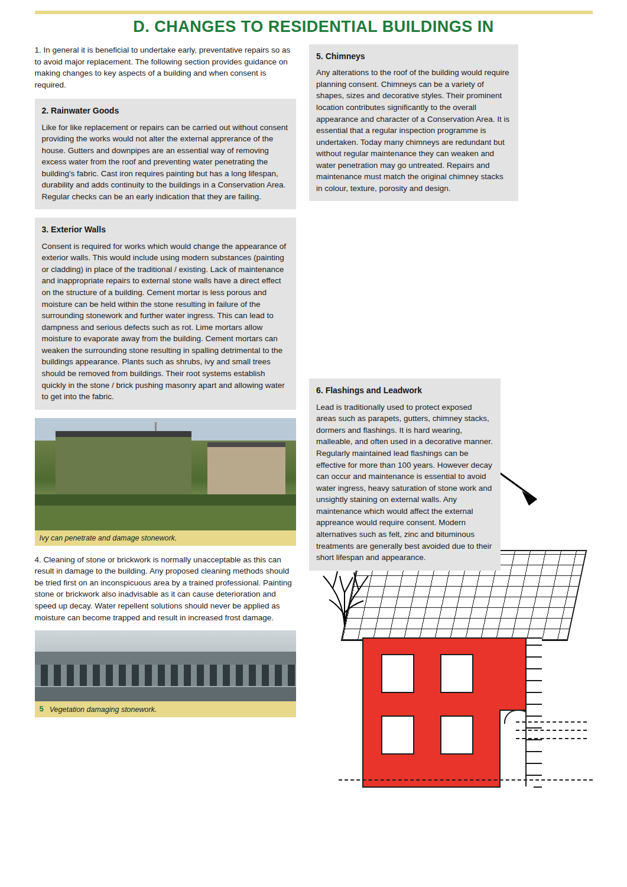D. CHANGES TO RESIDENTIAL BUILDINGS IN
1. In general it is beneficial to undertake early, preventative repairs so as to avoid major replacement. The following section provides guidance on making changes to key aspects of a building and when consent is required.
2. Rainwater Goods
Like for like replacement or repairs can be carried out without consent providing the works would not alter the external apprerance of the house. Gutters and downpipes are an essential way of removing excess water from the roof and preventing water penetrating the building's fabric. Cast iron requires painting but has a long lifespan, durability and adds continuity to the buildings in a Conservation Area. Regular checks can be an early indication that they are failing.
3. Exterior Walls
Consent is required for works which would change the appearance of exterior walls. This would include using modern substances (painting or cladding) in place of the traditional / existing. Lack of maintenance and inappropriate repairs to external stone walls have a direct effect on the structure of a building. Cement mortar is less porous and moisture can be held within the stone resulting in failure of the surrounding stonework and further water ingress. This can lead to dampness and serious defects such as rot. Lime mortars allow moisture to evaporate away from the building. Cement mortars can weaken the surrounding stone resulting in spalling detrimental to the buildings appearance. Plants such as shrubs, ivy and small trees should be removed from buildings. Their root systems establish quickly in the stone / brick pushing masonry apart and allowing water to get into the fabric.
Ivy can penetrate and damage stonework.
4. Cleaning of stone or brickwork is normally unacceptable as this can result in damage to the building. Any proposed cleaning methods should be tried first on an inconspicuous area by a trained professional. Painting stone or brickwork also inadvisable as it can cause deterioration and speed up decay. Water repellent solutions should never be applied as moisture can become trapped and result in increased frost damage.
5 Vegetation damaging stonework.
5. Chimneys
Any alterations to the roof of the building would require planning consent. Chimneys can be a variety of shapes, sizes and decorative styles. Their prominent location contributes significantly to the overall appearance and character of a Conservation Area. It is essential that a regular inspection programme is undertaken. Today many chimneys are redundant but without regular maintenance they can weaken and water penetration may go untreated. Repairs and maintenance must match the original chimney stacks in colour, texture, porosity and design.
6. Flashings and Leadwork
Lead is traditionally used to protect exposed areas such as parapets, gutters, chimney stacks, dormers and flashings. It is hard wearing, malleable, and often used in a decorative manner. Regularly maintained lead flashings can be effective for more than 100 years. However decay can occur and maintenance is essential to avoid water ingress, heavy saturation of stone work and unsightly staining on external walls. Any maintenance which would affect the external appreance would require consent. Modern alternatives such as felt, zinc and bituminous treatments are generally best avoided due to their short lifespan and appearance.